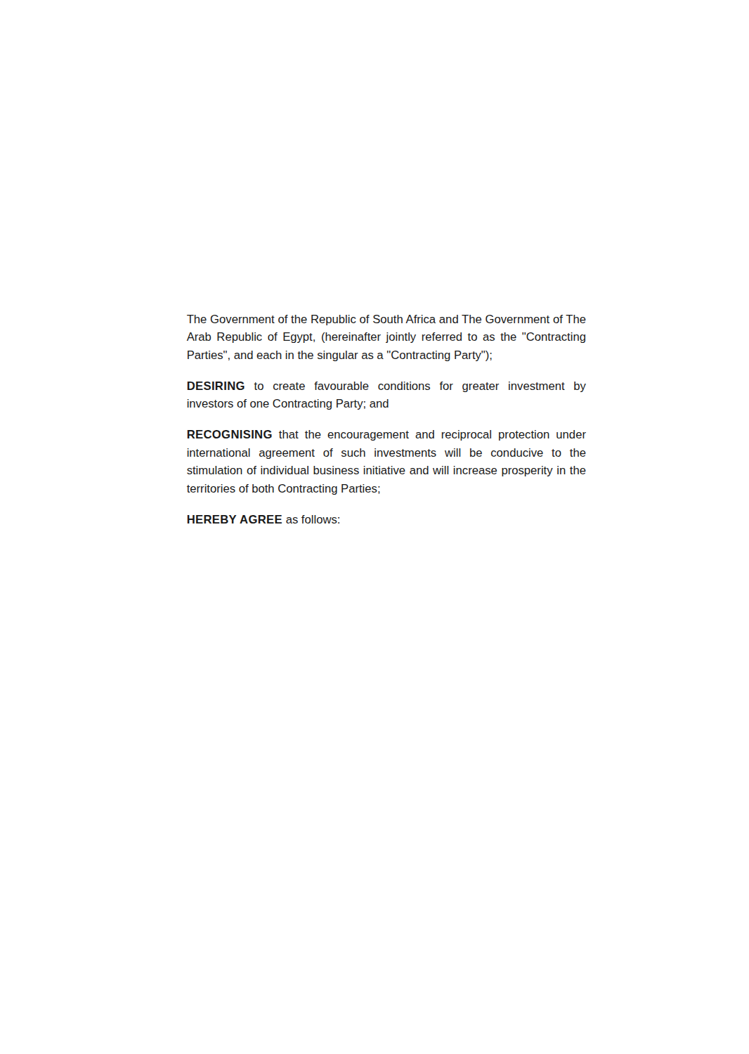The Government of the Republic of South Africa and The Government of The Arab Republic of Egypt, (hereinafter jointly referred to as the "Contracting Parties", and each in the singular as a "Contracting Party");
DESIRING to create favourable conditions for greater investment by investors of one Contracting Party; and
RECOGNISING that the encouragement and reciprocal protection under international agreement of such investments will be conducive to the stimulation of individual business initiative and will increase prosperity in the territories of both Contracting Parties;
HEREBY AGREE as follows: